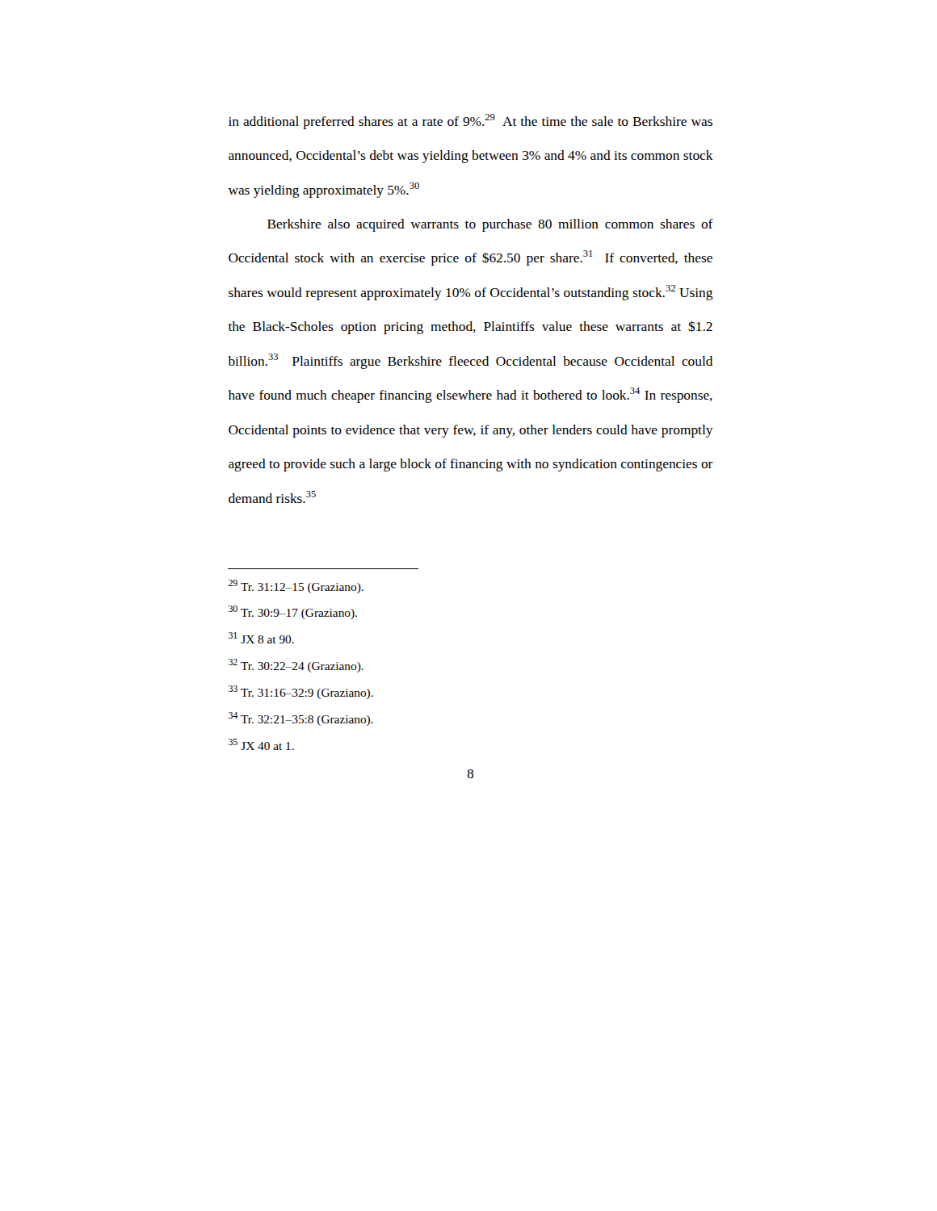in additional preferred shares at a rate of 9%.29 At the time the sale to Berkshire was announced, Occidental’s debt was yielding between 3% and 4% and its common stock was yielding approximately 5%.30
Berkshire also acquired warrants to purchase 80 million common shares of Occidental stock with an exercise price of $62.50 per share.31 If converted, these shares would represent approximately 10% of Occidental’s outstanding stock.32 Using the Black-Scholes option pricing method, Plaintiffs value these warrants at $1.2 billion.33 Plaintiffs argue Berkshire fleeced Occidental because Occidental could have found much cheaper financing elsewhere had it bothered to look.34 In response, Occidental points to evidence that very few, if any, other lenders could have promptly agreed to provide such a large block of financing with no syndication contingencies or demand risks.35
29 Tr. 31:12–15 (Graziano).
30 Tr. 30:9–17 (Graziano).
31 JX 8 at 90.
32 Tr. 30:22–24 (Graziano).
33 Tr. 31:16–32:9 (Graziano).
34 Tr. 32:21–35:8 (Graziano).
35 JX 40 at 1.
8